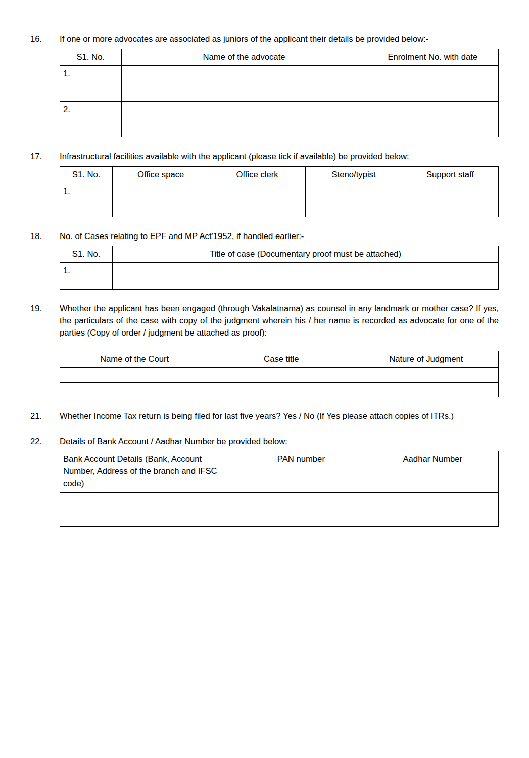16.
If one or more advocates are associated as juniors of the applicant their details be provided below:-
| S1. No. | Name of the advocate | Enrolment No. with date |
| --- | --- | --- |
| 1. | | |
| 2. | | |
17.
Infrastructural facilities available with the applicant (please tick if available) be provided below:
| S1. No. | Office space | Office clerk | Steno/typist | Support staff |
| --- | --- | --- | --- | --- |
| 1. | | | | |
18.
No. of Cases relating to EPF and MP Act'1952, if handled earlier:-
| S1. No. | Title of case (Documentary proof must be attached) |
| --- | --- |
| 1. | |
19.
Whether the applicant has been engaged (through Vakalatnama) as counsel in any landmark or mother case? If yes, the particulars of the case with copy of the judgment wherein his / her name is recorded as advocate for one of the parties (Copy of order / judgment be attached as proof):
| Name of the Court | Case title | Nature of Judgment |
| --- | --- | --- |
21.
Whether Income Tax return is being filed for last five years? Yes / No (If Yes please attach copies of ITRs.)
22.
Details of Bank Account / Aadhar Number be provided below:
| Bank Account Details (Bank, Account Number, Address of the branch and IFSC code) | PAN number | Aadhar Number |
| --- | --- | --- |